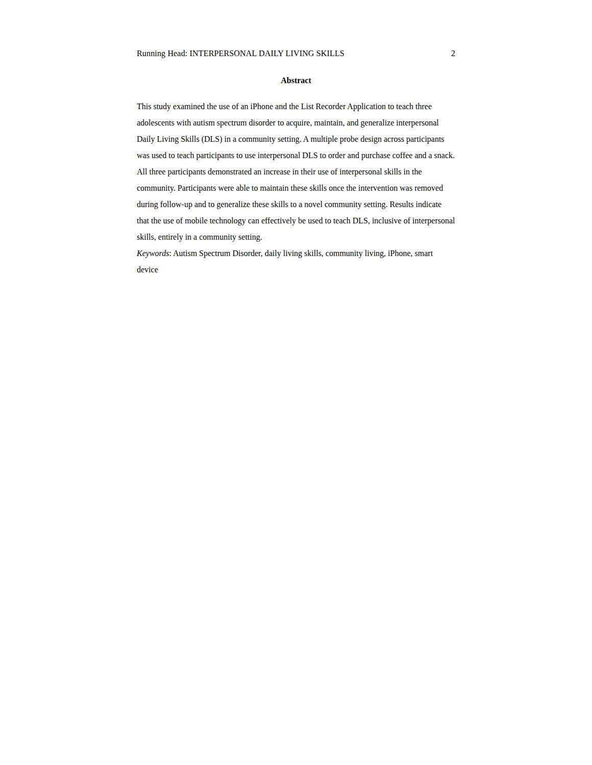Running Head: INTERPERSONAL DAILY LIVING SKILLS 2
Abstract
This study examined the use of an iPhone and the List Recorder Application to teach three adolescents with autism spectrum disorder to acquire, maintain, and generalize interpersonal Daily Living Skills (DLS) in a community setting. A multiple probe design across participants was used to teach participants to use interpersonal DLS to order and purchase coffee and a snack. All three participants demonstrated an increase in their use of interpersonal skills in the community. Participants were able to maintain these skills once the intervention was removed during follow-up and to generalize these skills to a novel community setting. Results indicate that the use of mobile technology can effectively be used to teach DLS, inclusive of interpersonal skills, entirely in a community setting.
Keywords: Autism Spectrum Disorder, daily living skills, community living, iPhone, smart device